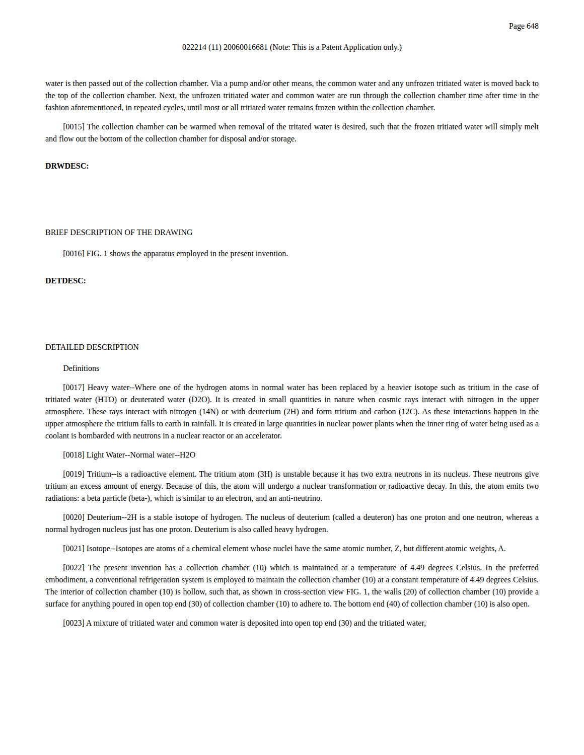Page 648
022214 (11) 20060016681 (Note: This is a Patent Application only.)
water is then passed out of the collection chamber. Via a pump and/or other means, the common water and any unfrozen tritiated water is moved back to the top of the collection chamber. Next, the unfrozen tritiated water and common water are run through the collection chamber time after time in the fashion aforementioned, in repeated cycles, until most or all tritiated water remains frozen within the collection chamber.
[0015] The collection chamber can be warmed when removal of the tritated water is desired, such that the frozen tritiated water will simply melt and flow out the bottom of the collection chamber for disposal and/or storage.
DRWDESC:
BRIEF DESCRIPTION OF THE DRAWING
[0016] FIG. 1 shows the apparatus employed in the present invention.
DETDESC:
DETAILED DESCRIPTION
Definitions
[0017] Heavy water--Where one of the hydrogen atoms in normal water has been replaced by a heavier isotope such as tritium in the case of tritiated water (HTO) or deuterated water (D2O). It is created in small quantities in nature when cosmic rays interact with nitrogen in the upper atmosphere. These rays interact with nitrogen (14N) or with deuterium (2H) and form tritium and carbon (12C). As these interactions happen in the upper atmosphere the tritium falls to earth in rainfall. It is created in large quantities in nuclear power plants when the inner ring of water being used as a coolant is bombarded with neutrons in a nuclear reactor or an accelerator.
[0018] Light Water--Normal water--H2O
[0019] Tritium--is a radioactive element. The tritium atom (3H) is unstable because it has two extra neutrons in its nucleus. These neutrons give tritium an excess amount of energy. Because of this, the atom will undergo a nuclear transformation or radioactive decay. In this, the atom emits two radiations: a beta particle (beta-), which is similar to an electron, and an anti-neutrino.
[0020] Deuterium--2H is a stable isotope of hydrogen. The nucleus of deuterium (called a deuteron) has one proton and one neutron, whereas a normal hydrogen nucleus just has one proton. Deuterium is also called heavy hydrogen.
[0021] Isotope--Isotopes are atoms of a chemical element whose nuclei have the same atomic number, Z, but different atomic weights, A.
[0022] The present invention has a collection chamber (10) which is maintained at a temperature of 4.49 degrees Celsius. In the preferred embodiment, a conventional refrigeration system is employed to maintain the collection chamber (10) at a constant temperature of 4.49 degrees Celsius. The interior of collection chamber (10) is hollow, such that, as shown in cross-section view FIG. 1, the walls (20) of collection chamber (10) provide a surface for anything poured in open top end (30) of collection chamber (10) to adhere to. The bottom end (40) of collection chamber (10) is also open.
[0023] A mixture of tritiated water and common water is deposited into open top end (30) and the tritiated water,